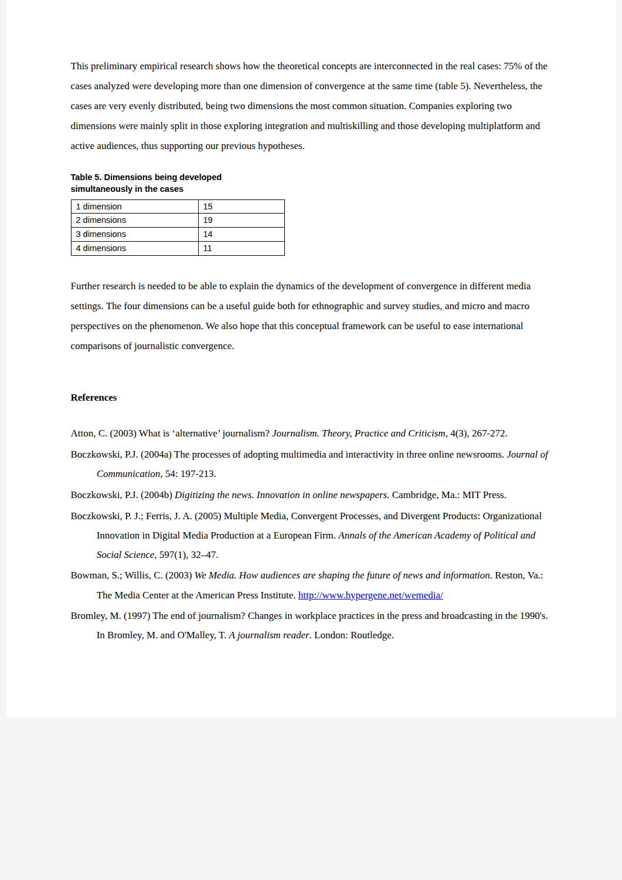This preliminary empirical research shows how the theoretical concepts are interconnected in the real cases: 75% of the cases analyzed were developing more than one dimension of convergence at the same time (table 5). Nevertheless, the cases are very evenly distributed, being two dimensions the most common situation. Companies exploring two dimensions were mainly split in those exploring integration and multiskilling and those developing multiplatform and active audiences, thus supporting our previous hypotheses.
Table 5. Dimensions being developed
simultaneously in the cases
| 1 dimension | 15 |
| 2 dimensions | 19 |
| 3 dimensions | 14 |
| 4 dimensions | 11 |
Further research is needed to be able to explain the dynamics of the development of convergence in different media settings. The four dimensions can be a useful guide both for ethnographic and survey studies, and micro and macro perspectives on the phenomenon. We also hope that this conceptual framework can be useful to ease international comparisons of journalistic convergence.
References
Atton, C. (2003) What is ‘alternative’ journalism? Journalism. Theory, Practice and Criticism, 4(3), 267-272.
Boczkowski, P.J. (2004a) The processes of adopting multimedia and interactivity in three online newsrooms. Journal of Communication, 54: 197-213.
Boczkowski, P.J. (2004b) Digitizing the news. Innovation in online newspapers. Cambridge, Ma.: MIT Press.
Boczkowski, P. J.; Ferris, J. A. (2005) Multiple Media, Convergent Processes, and Divergent Products: Organizational Innovation in Digital Media Production at a European Firm. Annals of the American Academy of Political and Social Science, 597(1), 32–47.
Bowman, S.; Willis, C. (2003) We Media. How audiences are shaping the future of news and information. Reston, Va.: The Media Center at the American Press Institute. http://www.hypergene.net/wemedia/
Bromley, M. (1997) The end of journalism? Changes in workplace practices in the press and broadcasting in the 1990's. In Bromley, M. and O'Malley, T. A journalism reader. London: Routledge.